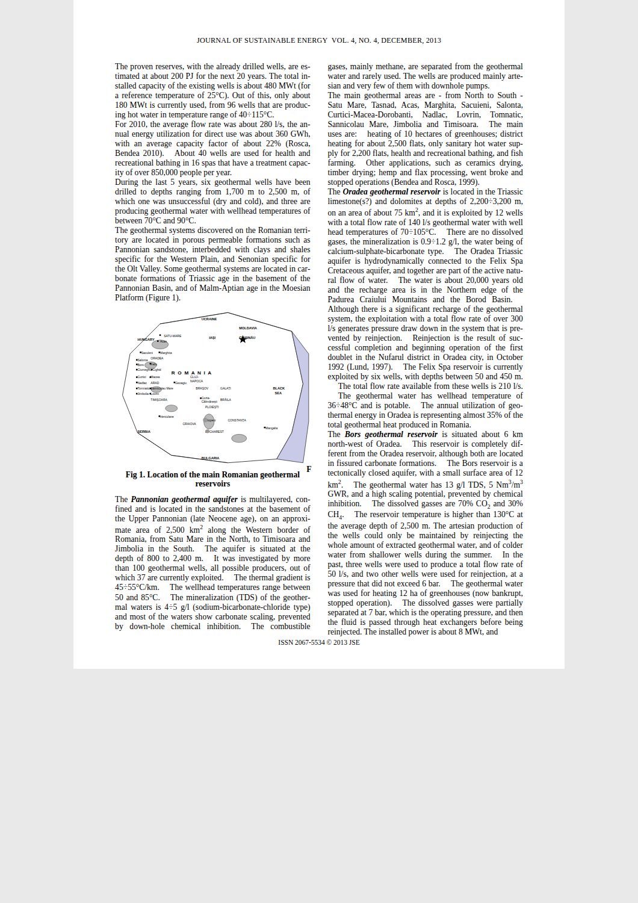JOURNAL OF SUSTAINABLE ENERGY VOL. 4, NO. 4, DECEMBER, 2013
The proven reserves, with the already drilled wells, are estimated at about 200 PJ for the next 20 years. The total installed capacity of the existing wells is about 480 MWt (for a reference temperature of 25°C). Out of this, only about 180 MWt is currently used, from 96 wells that are producing hot water in temperature range of 40÷115°C.
For 2010, the average flow rate was about 280 l/s, the annual energy utilization for direct use was about 360 GWh, with an average capacity factor of about 22% (Rosca, Bendea 2010). About 40 wells are used for health and recreational bathing in 16 spas that have a treatment capacity of over 850,000 people per year.
During the last 5 years, six geothermal wells have been drilled to depths ranging from 1,700 m to 2,500 m, of which one was unsuccessful (dry and cold), and three are producing geothermal water with wellhead temperatures of between 70°C and 90°C.
The geothermal systems discovered on the Romanian territory are located in porous permeable formations such as Pannonian sandstone, interbedded with clays and shales specific for the Western Plain, and Senonian specific for the Olt Valley. Some geothermal systems are located in carbonate formations of Triassic age in the basement of the Pannonian Basin, and of Malm-Aptian age in the Moesian Platform (Figure 1).
F
Fig 1. Location of the main Romanian geothermal reservoirs
The Pannonian geothermal aquifer is multilayered, confined and is located in the sandstones at the basement of the Upper Pannonian (late Neocene age), on an approximate area of 2,500 km2 along the Western border of Romania, from Satu Mare in the North, to Timisoara and Jimbolia in the South. The aquifer is situated at the depth of 800 to 2,400 m. It was investigated by more than 100 geothermal wells, all possible producers, out of which 37 are currently exploited. The thermal gradient is 45÷55°C/km. The wellhead temperatures range between 50 and 85°C. The mineralization (TDS) of the geothermal waters is 4÷5 g/l (sodium-bicarbonate-chloride type) and most of the waters show carbonate scaling, prevented by down-hole chemical inhibition. The combustible gases, mainly methane, are separated from the geothermal water and rarely used. The wells are produced mainly artesian and very few of them with downhole pumps.
The main geothermal areas are - from North to South - Satu Mare, Tasnad, Acas, Marghita, Sacuieni, Salonta, Curtici-Macea-Dorobanti, Nadlac, Lovrin, Tomnatic, Sannicolau Mare, Jimbolia and Timisoara. The main uses are: heating of 10 hectares of greenhouses; district heating for about 2,500 flats, only sanitary hot water supply for 2,200 flats, health and recreational bathing, and fish farming. Other applications, such as ceramics drying, timber drying; hemp and flax processing, went broke and stopped operations (Bendea and Rosca, 1999).
The Oradea geothermal reservoir is located in the Triassic limestone(s?) and dolomites at depths of 2,200÷3,200 m, on an area of about 75 km2, and it is exploited by 12 wells with a total flow rate of 140 l/s geothermal water with well head temperatures of 70÷105°C. There are no dissolved gases, the mineralization is 0.9÷1.2 g/l, the water being of calcium-sulphate-bicarbonate type. The Oradea Triassic aquifer is hydrodynamically connected to the Felix Spa Cretaceous aquifer, and together are part of the active natural flow of water. The water is about 20,000 years old and the recharge area is in the Northern edge of the Padurea Craiului Mountains and the Borod Basin. Although there is a significant recharge of the geothermal system, the exploitation with a total flow rate of over 300 l/s generates pressure draw down in the system that is prevented by reinjection. Reinjection is the result of successful completion and beginning operation of the first doublet in the Nufarul district in Oradea city, in October 1992 (Lund, 1997). The Felix Spa reservoir is currently exploited by six wells, with depths between 50 and 450 m. The total flow rate available from these wells is 210 l/s. The geothermal water has wellhead temperature of 36÷48°C and is potable. The annual utilization of geothermal energy in Oradea is representing almost 35% of the total geothermal heat produced in Romania.
The Bors geothermal reservoir is situated about 6 km north-west of Oradea. This reservoir is completely different from the Oradea reservoir, although both are located in fissured carbonate formations. The Bors reservoir is a tectonically closed aquifer, with a small surface area of 12 km2. The geothermal water has 13 g/l TDS, 5 Nm3/m3 GWR, and a high scaling potential, prevented by chemical inhibition. The dissolved gasses are 70% CO2 and 30% CH4. The reservoir temperature is higher than 130°C at the average depth of 2,500 m. The artesian production of the wells could only be maintained by reinjecting the whole amount of extracted geothermal water, and of colder water from shallower wells during the summer. In the past, three wells were used to produce a total flow rate of 50 l/s, and two other wells were used for reinjection, at a pressure that did not exceed 6 bar. The geothermal water was used for heating 12 ha of greenhouses (now bankrupt, stopped operation). The dissolved gasses were partially separated at 7 bar, which is the operating pressure, and then the fluid is passed through heat exchangers before being reinjected. The installed power is about 8 MWt, and
ISSN 2067-5534 © 2013 JSE